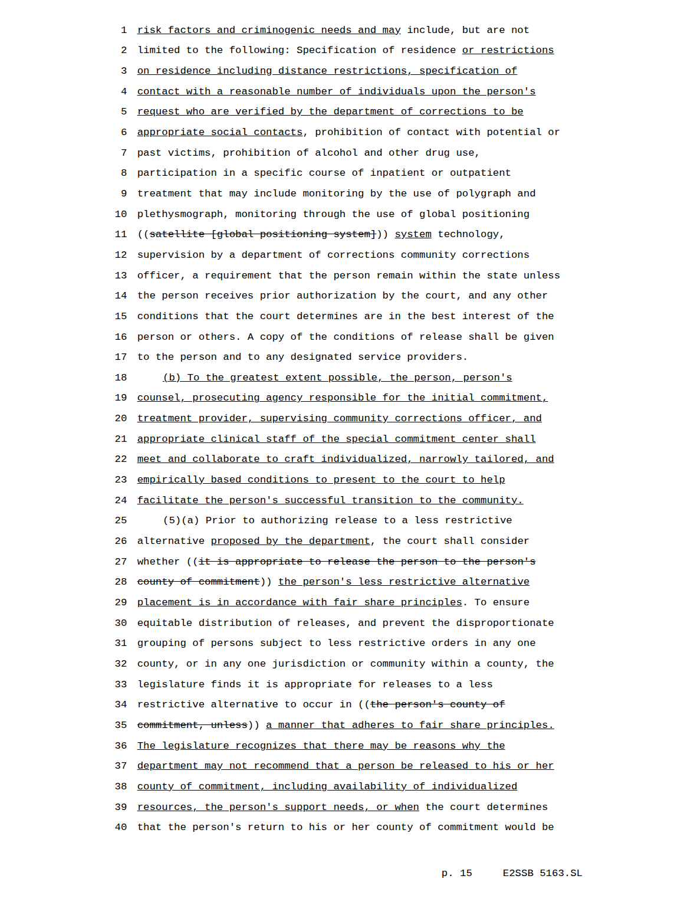risk factors and criminogenic needs and may include, but are not
limited to the following: Specification of residence or restrictions
on residence including distance restrictions, specification of
contact with a reasonable number of individuals upon the person's
request who are verified by the department of corrections to be
appropriate social contacts, prohibition of contact with potential or
past victims, prohibition of alcohol and other drug use,
participation in a specific course of inpatient or outpatient
treatment that may include monitoring by the use of polygraph and
plethysmograph, monitoring through the use of global positioning
((satellite [global positioning system])) system technology,
supervision by a department of corrections community corrections
officer, a requirement that the person remain within the state unless
the person receives prior authorization by the court, and any other
conditions that the court determines are in the best interest of the
person or others. A copy of the conditions of release shall be given
to the person and to any designated service providers.
(b) To the greatest extent possible, the person, person's
counsel, prosecuting agency responsible for the initial commitment,
treatment provider, supervising community corrections officer, and
appropriate clinical staff of the special commitment center shall
meet and collaborate to craft individualized, narrowly tailored, and
empirically based conditions to present to the court to help
facilitate the person's successful transition to the community.
(5)(a) Prior to authorizing release to a less restrictive
alternative proposed by the department, the court shall consider
whether ((it is appropriate to release the person to the person's
county of commitment)) the person's less restrictive alternative
placement is in accordance with fair share principles. To ensure
equitable distribution of releases, and prevent the disproportionate
grouping of persons subject to less restrictive orders in any one
county, or in any one jurisdiction or community within a county, the
legislature finds it is appropriate for releases to a less
restrictive alternative to occur in ((the person's county of
commitment, unless)) a manner that adheres to fair share principles.
The legislature recognizes that there may be reasons why the
department may not recommend that a person be released to his or her
county of commitment, including availability of individualized
resources, the person's support needs, or when the court determines
that the person's return to his or her county of commitment would be
p. 15 E2SSB 5163.SL